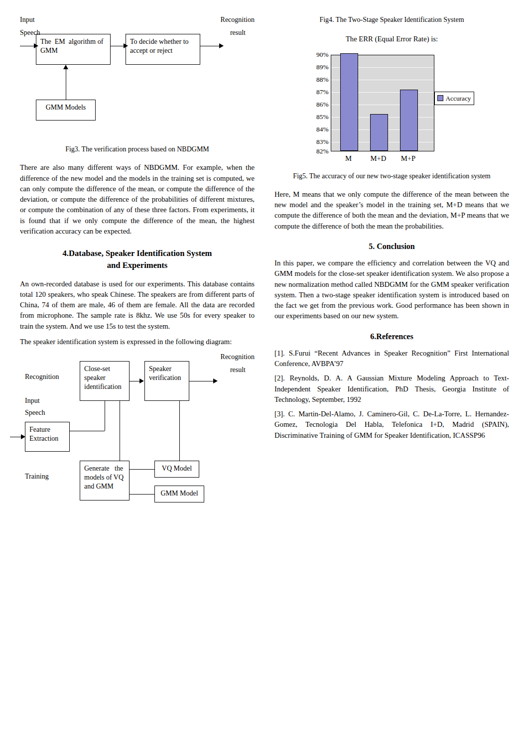Input Speech Recognition result
The EM algorithm of GMM
To decide whether to accept or reject
GMM Models
Fig3. The verification process based on NBDGMM
There are also many different ways of NBDGMM. For example, when the difference of the new model and the models in the training set is computed, we can only compute the difference of the mean, or compute the difference of the deviation, or compute the difference of the probabilities of different mixtures, or compute the combination of any of these three factors. From experiments, it is found that if we only compute the difference of the mean, the highest verification accuracy can be expected.
4.Database, Speaker Identification System
and Experiments
An own-recorded database is used for our experiments. This database contains total 120 speakers, who speak Chinese. The speakers are from different parts of China, 74 of them are male, 46 of them are female. All the data are recorded from microphone. The sample rate is 8khz. We use 50s for every speaker to train the system. And we use 15s to test the system.
The speaker identification system is expressed in the following diagram:
Recognition result Recognition
Close-set speaker identification
Speaker verification
Input Speech
Feature Extraction
Training
Generate the models of VQ and GMM
VQ Model
GMM Model
Fig4. The Two-Stage Speaker Identification System
The ERR (Equal Error Rate) is:
90% 89% 88% 87% 86% 85% 84% 83% 82%
M M+D M+P
Accuracy
Fig5. The accuracy of our new two-stage speaker identification system
Here, M means that we only compute the difference of the mean between the new model and the speaker’s model in the training set, M+D means that we compute the difference of both the mean and the deviation, M+P means that we compute the difference of both the mean the probabilities.
5. Conclusion
In this paper, we compare the efficiency and correlation between the VQ and GMM models for the close-set speaker identification system. We also propose a new normalization method called NBDGMM for the GMM speaker verification system. Then a two-stage speaker identification system is introduced based on the fact we get from the previous work. Good performance has been shown in our experiments based on our new system.
6.References
[1]. S.Furui “Recent Advances in Speaker Recognition” First International Conference, AVBPA’97
[2]. Reynolds, D. A. A Gaussian Mixture Modeling Approach to Text-Independent Speaker Identification, PhD Thesis, Georgia Institute of Technology, September, 1992
[3]. C. Martin-Del-Alamo, J. Caminero-Gil, C. De-La-Torre, L. Hernandez-Gomez, Tecnologia Del Habla, Telefonica I+D, Madrid (SPAIN), Discriminative Training of GMM for Speaker Identification, ICASSP96